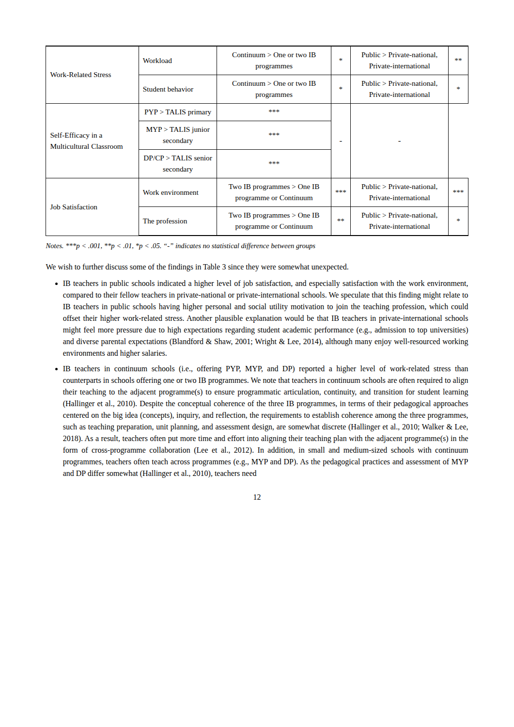| Work-Related Stress | Workload | Continuum > One or two IB programmes | * | Public > Private-national, Private-international | ** |
| Student behavior | Continuum > One or two IB programmes | * | Public > Private-national, Private-international | * |
| Self-Efficacy in a Multicultural Classroom | PYP > TALIS primary | *** | - | - | |
| MYP > TALIS junior secondary | *** | |
| DP/CP > TALIS senior secondary | *** | |
| Job Satisfaction | Work environment | Two IB programmes > One IB programme or Continuum | *** | Public > Private-national, Private-international | *** |
| The profession | Two IB programmes > One IB programme or Continuum | ** | Public > Private-national, Private-international | * |
Notes. ***p < .001, **p < .01, *p < .05. “-” indicates no statistical difference between groups
We wish to further discuss some of the findings in Table 3 since they were somewhat unexpected.
IB teachers in public schools indicated a higher level of job satisfaction, and especially satisfaction with the work environment, compared to their fellow teachers in private-national or private-international schools. We speculate that this finding might relate to IB teachers in public schools having higher personal and social utility motivation to join the teaching profession, which could offset their higher work-related stress. Another plausible explanation would be that IB teachers in private-international schools might feel more pressure due to high expectations regarding student academic performance (e.g., admission to top universities) and diverse parental expectations (Blandford & Shaw, 2001; Wright & Lee, 2014), although many enjoy well-resourced working environments and higher salaries.
IB teachers in continuum schools (i.e., offering PYP, MYP, and DP) reported a higher level of work-related stress than counterparts in schools offering one or two IB programmes. We note that teachers in continuum schools are often required to align their teaching to the adjacent programme(s) to ensure programmatic articulation, continuity, and transition for student learning (Hallinger et al., 2010). Despite the conceptual coherence of the three IB programmes, in terms of their pedagogical approaches centered on the big idea (concepts), inquiry, and reflection, the requirements to establish coherence among the three programmes, such as teaching preparation, unit planning, and assessment design, are somewhat discrete (Hallinger et al., 2010; Walker & Lee, 2018). As a result, teachers often put more time and effort into aligning their teaching plan with the adjacent programme(s) in the form of cross-programme collaboration (Lee et al., 2012). In addition, in small and medium-sized schools with continuum programmes, teachers often teach across programmes (e.g., MYP and DP). As the pedagogical practices and assessment of MYP and DP differ somewhat (Hallinger et al., 2010), teachers need
12